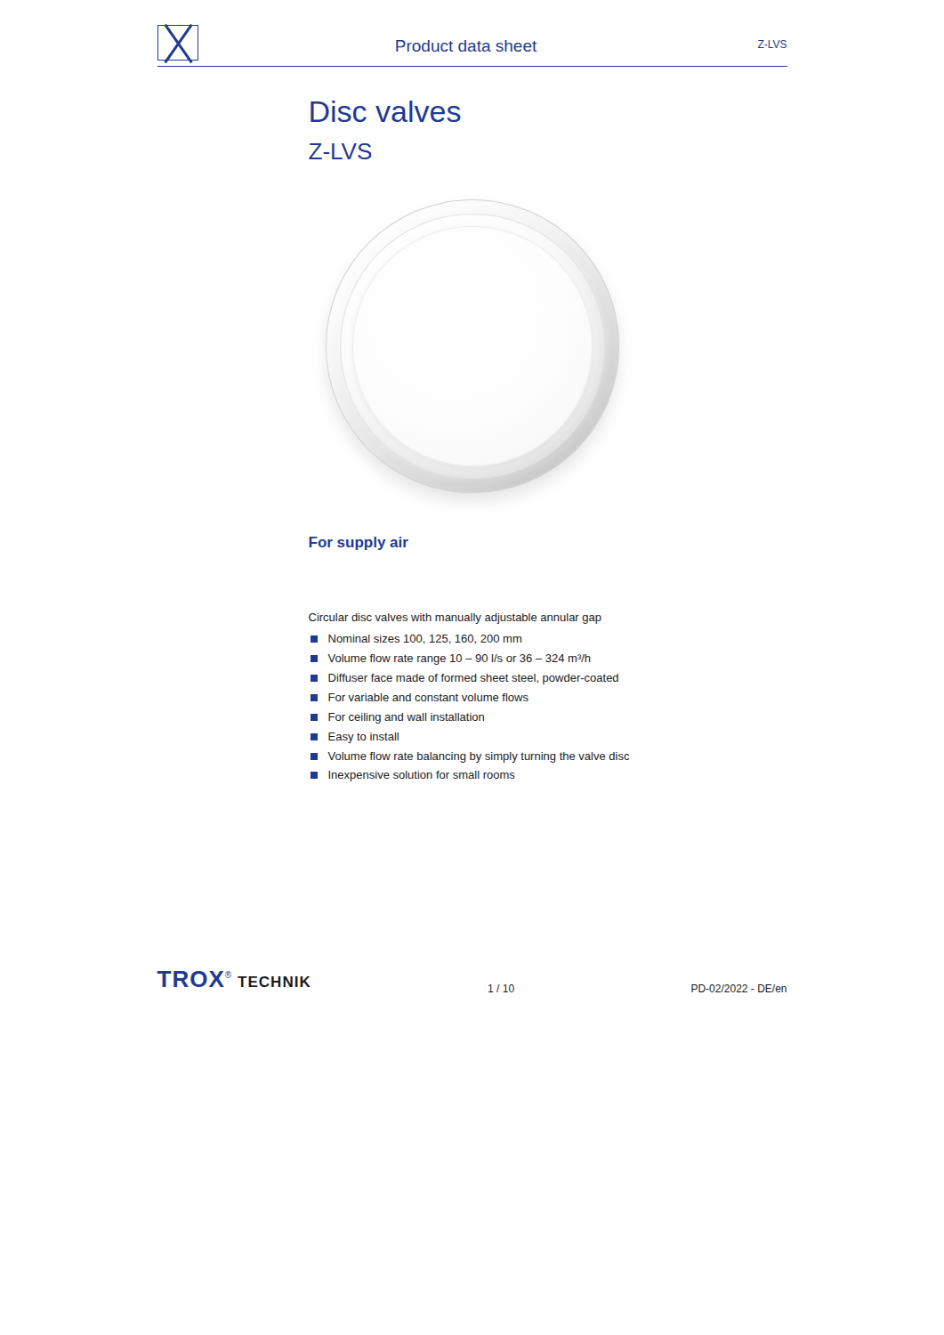Product data sheet
Z-LVS
Disc valves
Z-LVS
For supply air
Circular disc valves with manually adjustable annular gap
Nominal sizes 100, 125, 160, 200 mm
Volume flow rate range 10 – 90 l/s or 36 – 324 m³/h
Diffuser face made of formed sheet steel, powder-coated
For variable and constant volume flows
For ceiling and wall installation
Easy to install
Volume flow rate balancing by simply turning the valve disc
Inexpensive solution for small rooms
TROX® TECHNIK
1 / 10
PD-02/2022 - DE/en